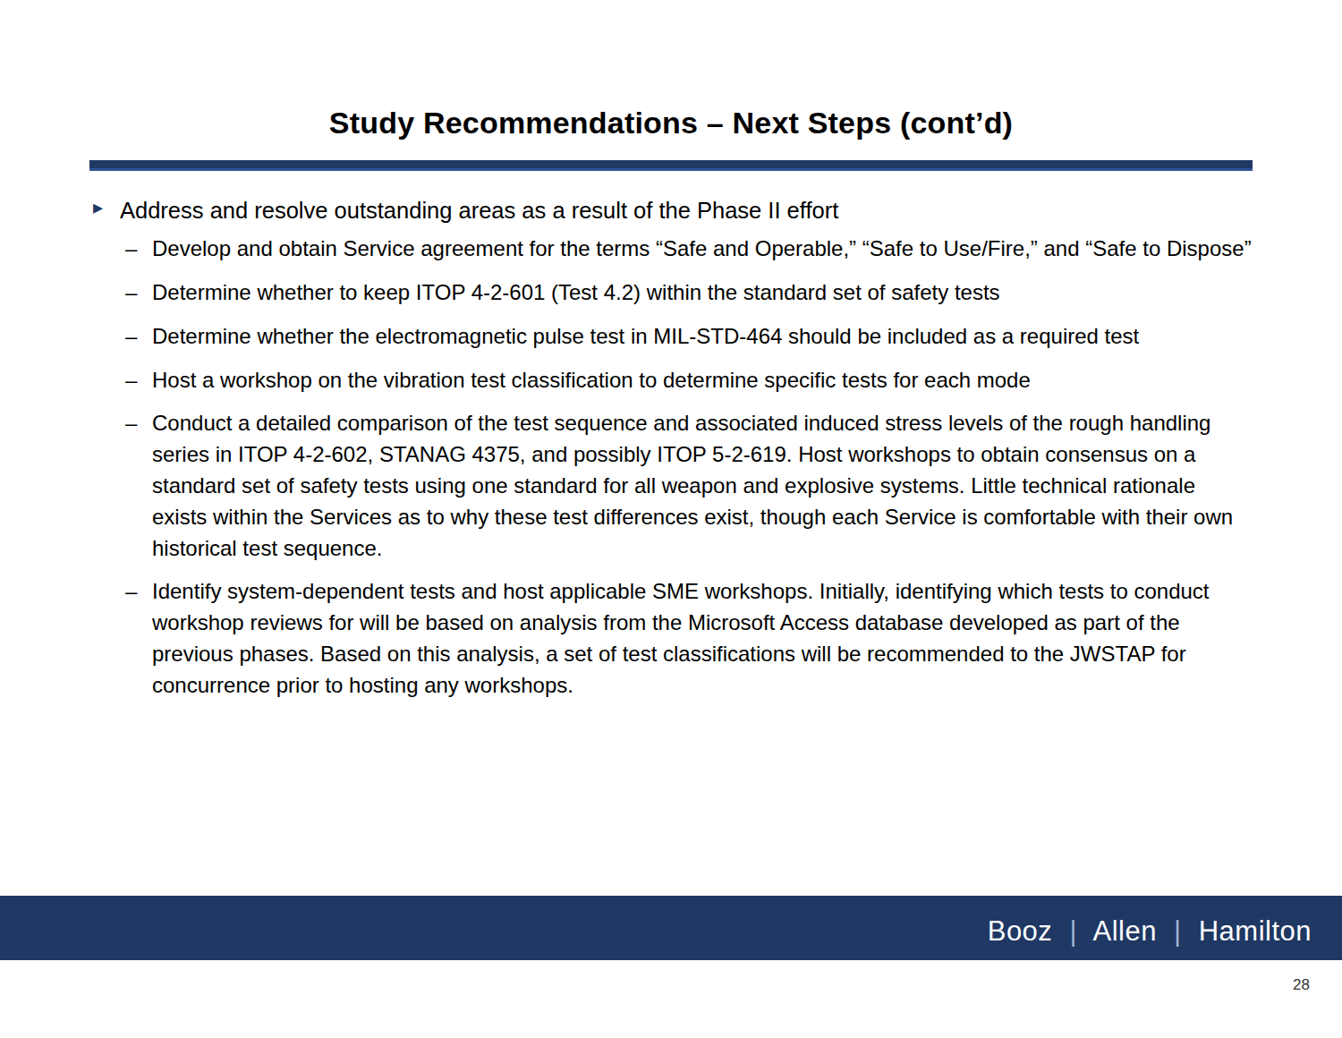Study Recommendations – Next Steps (cont’d)
Address and resolve outstanding areas as a result of the Phase II effort
Develop and obtain Service agreement for the terms “Safe and Operable,” “Safe to Use/Fire,” and “Safe to Dispose”
Determine whether to keep ITOP 4-2-601 (Test 4.2) within the standard set of safety tests
Determine whether the electromagnetic pulse test in MIL-STD-464 should be included as a required test
Host a workshop on the vibration test classification to determine specific tests for each mode
Conduct a detailed comparison of the test sequence and associated induced stress levels of the rough handling series in ITOP 4-2-602, STANAG 4375, and possibly ITOP 5-2-619. Host workshops to obtain consensus on a standard set of safety tests using one standard for all weapon and explosive systems. Little technical rationale exists within the Services as to why these test differences exist, though each Service is comfortable with their own historical test sequence.
Identify system-dependent tests and host applicable SME workshops. Initially, identifying which tests to conduct workshop reviews for will be based on analysis from the Microsoft Access database developed as part of the previous phases. Based on this analysis, a set of test classifications will be recommended to the JWSTAP for concurrence prior to hosting any workshops.
Booz | Allen | Hamilton
28